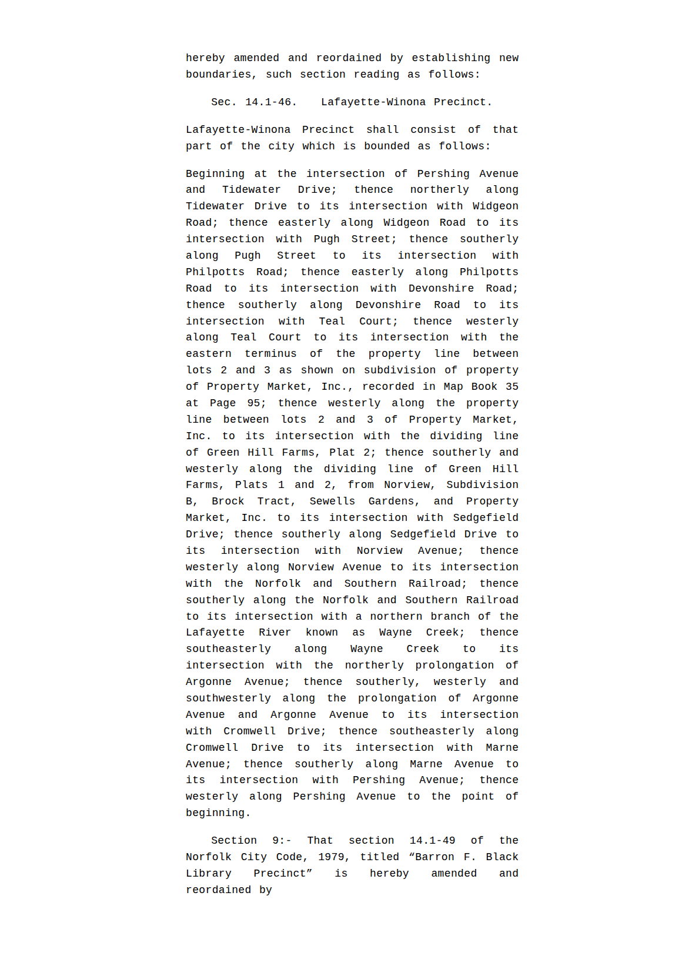hereby amended and reordained by establishing new boundaries, such section reading as follows:
Sec. 14.1-46. Lafayette-Winona Precinct.
Lafayette-Winona Precinct shall consist of that part of the city which is bounded as follows:
Beginning at the intersection of Pershing Avenue and Tidewater Drive; thence northerly along Tidewater Drive to its intersection with Widgeon Road; thence easterly along Widgeon Road to its intersection with Pugh Street; thence southerly along Pugh Street to its intersection with Philpotts Road; thence easterly along Philpotts Road to its intersection with Devonshire Road; thence southerly along Devonshire Road to its intersection with Teal Court; thence westerly along Teal Court to its intersection with the eastern terminus of the property line between lots 2 and 3 as shown on subdivision of property of Property Market, Inc., recorded in Map Book 35 at Page 95; thence westerly along the property line between lots 2 and 3 of Property Market, Inc. to its intersection with the dividing line of Green Hill Farms, Plat 2; thence southerly and westerly along the dividing line of Green Hill Farms, Plats 1 and 2, from Norview, Subdivision B, Brock Tract, Sewells Gardens, and Property Market, Inc. to its intersection with Sedgefield Drive; thence southerly along Sedgefield Drive to its intersection with Norview Avenue; thence westerly along Norview Avenue to its intersection with the Norfolk and Southern Railroad; thence southerly along the Norfolk and Southern Railroad to its intersection with a northern branch of the Lafayette River known as Wayne Creek; thence southeasterly along Wayne Creek to its intersection with the northerly prolongation of Argonne Avenue; thence southerly, westerly and southwesterly along the prolongation of Argonne Avenue and Argonne Avenue to its intersection with Cromwell Drive; thence southeasterly along Cromwell Drive to its intersection with Marne Avenue; thence southerly along Marne Avenue to its intersection with Pershing Avenue; thence westerly along Pershing Avenue to the point of beginning.
Section 9:- That section 14.1-49 of the Norfolk City Code, 1979, titled “Barron F. Black Library Precinct” is hereby amended and reordained by